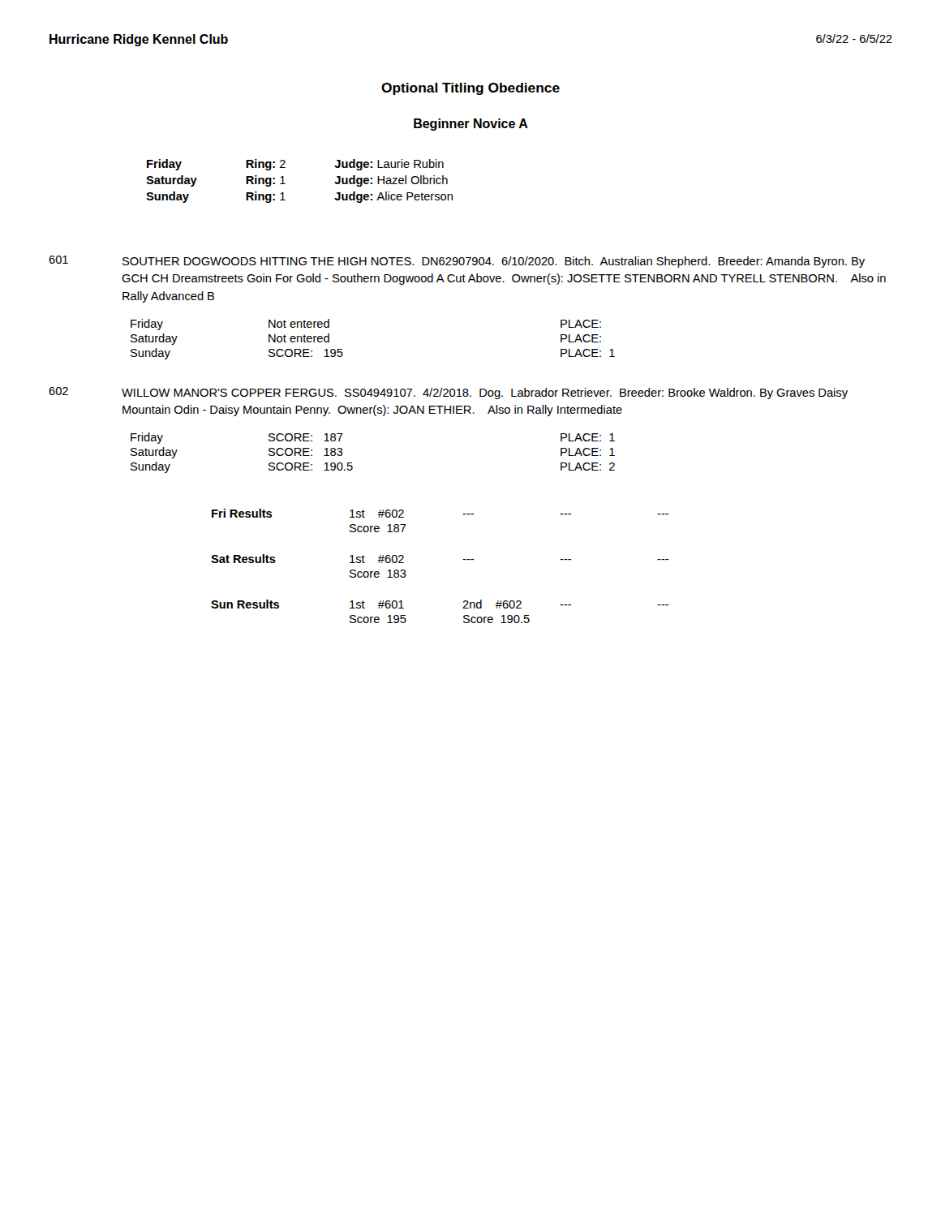Hurricane Ridge Kennel Club
6/3/22 - 6/5/22
Optional Titling Obedience
Beginner Novice A
| Friday | Ring: | 2 | Judge: | Laurie Rubin |
| Saturday | Ring: | 1 | Judge: | Hazel Olbrich |
| Sunday | Ring: | 1 | Judge: | Alice Peterson |
601
SOUTHER DOGWOODS HITTING THE HIGH NOTES. DN62907904. 6/10/2020. Bitch. Australian Shepherd. Breeder: Amanda Byron. By GCH CH Dreamstreets Goin For Gold - Southern Dogwood A Cut Above. Owner(s): JOSETTE STENBORN AND TYRELL STENBORN. Also in Rally Advanced B
| Friday | Not entered | PLACE: |
| Saturday | Not entered | PLACE: |
| Sunday | SCORE: 195 | PLACE: 1 |
602
WILLOW MANOR'S COPPER FERGUS. SS04949107. 4/2/2018. Dog. Labrador Retriever. Breeder: Brooke Waldron. By Graves Daisy Mountain Odin - Daisy Mountain Penny. Owner(s): JOAN ETHIER. Also in Rally Intermediate
| Friday | SCORE: 187 | PLACE: 1 |
| Saturday | SCORE: 183 | PLACE: 1 |
| Sunday | SCORE: 190.5 | PLACE: 2 |
| Fri Results | 1st #602 | --- | --- | --- |
| | Score 187 | | | |
| Sat Results | 1st #602 | --- | --- | --- |
| | Score 183 | | | |
| Sun Results | 1st #601 | 2nd #602 | --- | --- |
| | Score 195 | Score 190.5 | | |